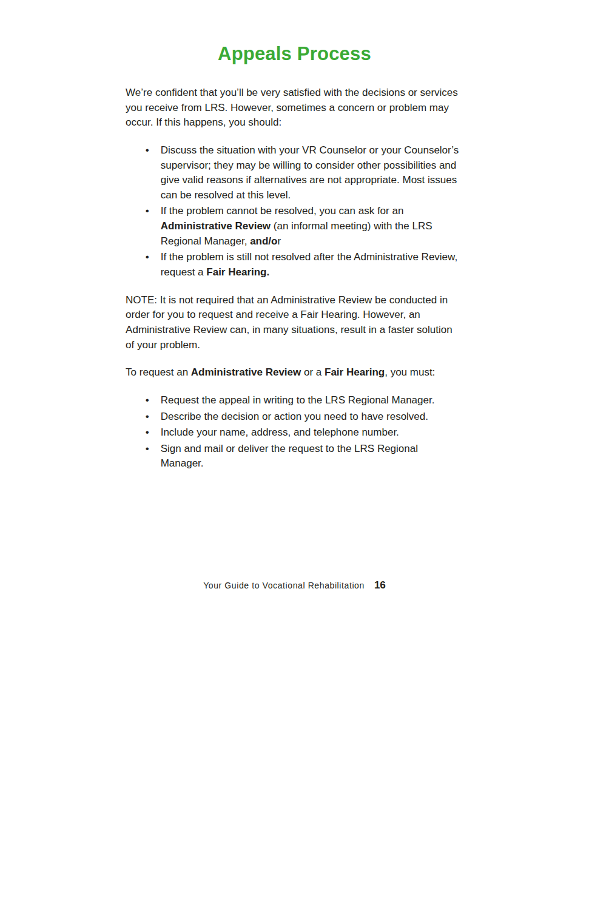Appeals Process
We’re confident that you’ll be very satisfied with the decisions or services you receive from LRS. However, sometimes a concern or problem may occur. If this happens, you should:
Discuss the situation with your VR Counselor or your Counselor’s supervisor; they may be willing to consider other possibilities and give valid reasons if alternatives are not appropriate. Most issues can be resolved at this level.
If the problem cannot be resolved, you can ask for an Administrative Review (an informal meeting) with the LRS Regional Manager, and/or
If the problem is still not resolved after the Administrative Review, request a Fair Hearing.
NOTE: It is not required that an Administrative Review be conducted in order for you to request and receive a Fair Hearing. However, an Administrative Review can, in many situations, result in a faster solution of your problem.
To request an Administrative Review or a Fair Hearing, you must:
Request the appeal in writing to the LRS Regional Manager.
Describe the decision or action you need to have resolved.
Include your name, address, and telephone number.
Sign and mail or deliver the request to the LRS Regional Manager.
Your Guide to Vocational Rehabilitation 16